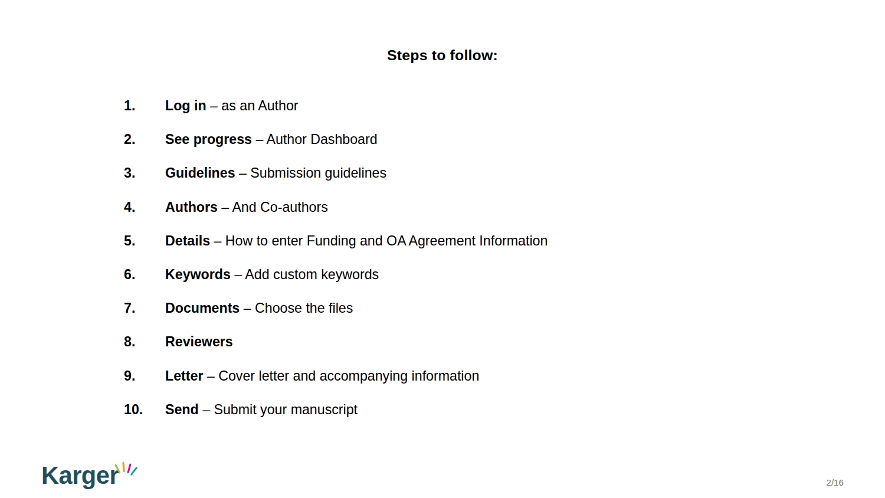Steps to follow:
Log in – as an Author
See progress – Author Dashboard
Guidelines – Submission guidelines
Authors – And Co-authors
Details – How to enter Funding and OA Agreement Information
Keywords – Add custom keywords
Documents – Choose the files
Reviewers
Letter – Cover letter and accompanying information
Send – Submit your manuscript
Karger
2/16